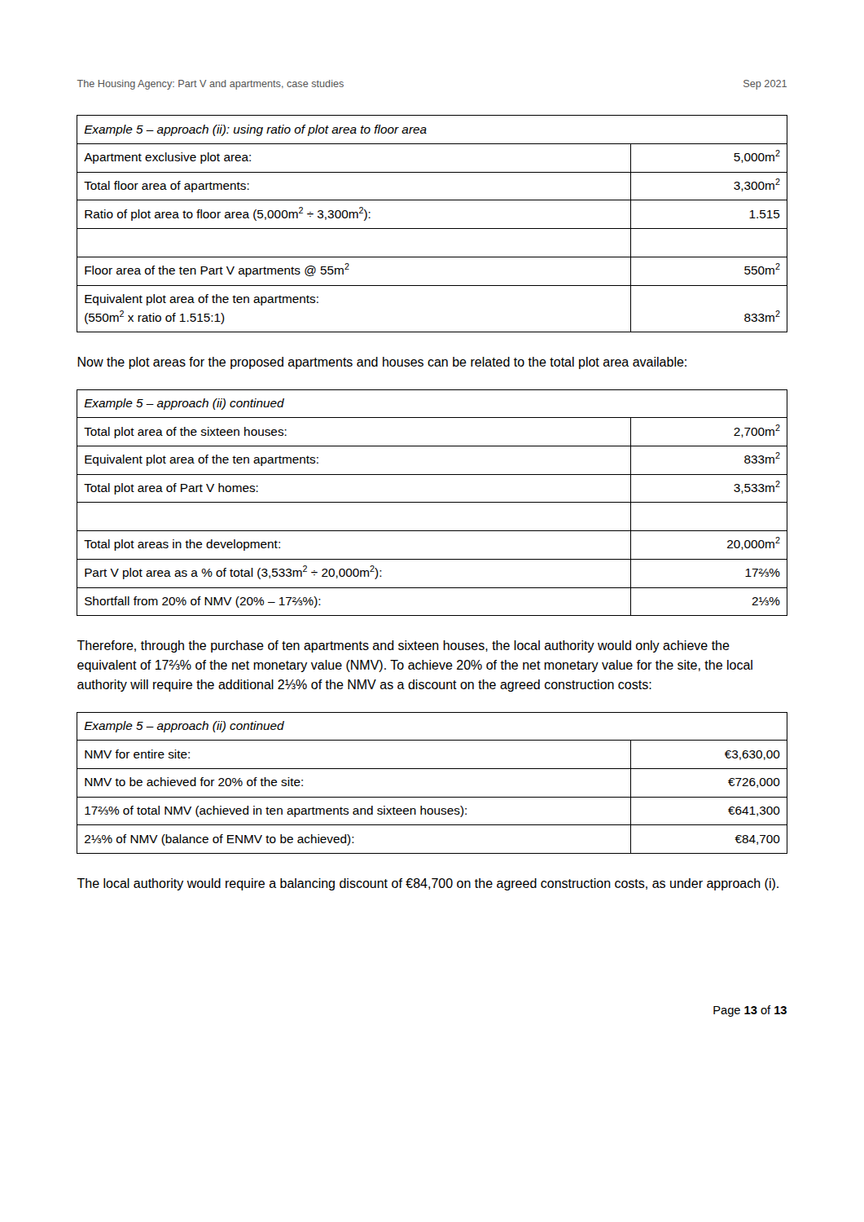The Housing Agency: Part V and apartments, case studies Sep 2021
Example 5 – approach (ii): using ratio of plot area to floor area
| Apartment exclusive plot area: | 5,000m 2 |
| Total floor area of apartments: | 3,300m 2 |
| Ratio of plot area to floor area (5,000m 2 ÷ 3,300m 2 ): | 1.515 |
| Floor area of the ten Part V apartments @ 55m 2 | 550m 2 |
| Equivalent plot area of the ten apartments: (550m 2 x ratio of 1.515:1) | 833m 2 |
Now the plot areas for the proposed apartments and houses can be related to the total plot area available:
Example 5 – approach (ii) continued
| Total plot area of the sixteen houses: | 2,700m 2 |
| Equivalent plot area of the ten apartments: | 833m 2 |
| Total plot area of Part V homes: | 3,533m 2 |
| Total plot areas in the development: | 20,000m 2 |
| Part V plot area as a % of total (3,533m 2 ÷ 20,000m 2 ): | 17⅔% |
| Shortfall from 20% of NMV (20% – 17⅔%): | 2⅓% |
Therefore, through the purchase of ten apartments and sixteen houses, the local authority would only achieve the equivalent of 17⅔% of the net monetary value (NMV). To achieve 20% of the net monetary value for the site, the local authority will require the additional 2⅓% of the NMV as a discount on the agreed construction costs:
Example 5 – approach (ii) continued
| NMV for entire site: | €3,630,00 |
| NMV to be achieved for 20% of the site: | €726,000 |
| 17⅔% of total NMV (achieved in ten apartments and sixteen houses): | €641,300 |
| 2⅓% of NMV (balance of ENMV to be achieved): | €84,700 |
The local authority would require a balancing discount of €84,700 on the agreed construction costs, as under approach (i).
Page 13 of 13